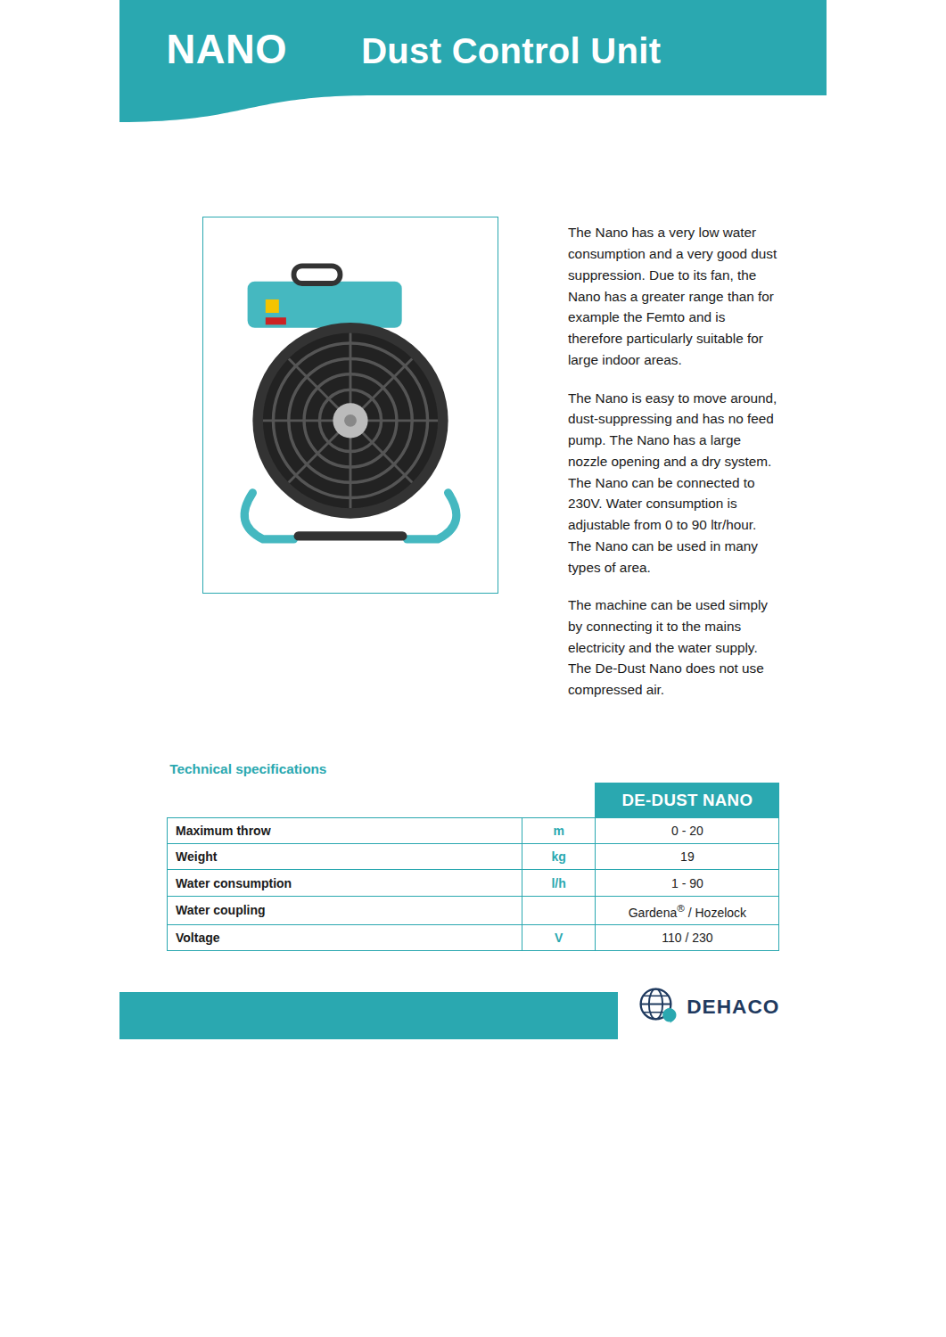NANO
Dust Control Unit
The Nano has a very low water consumption and a very good dust suppression. Due to its fan, the Nano has a greater range than for example the Femto and is therefore particularly suitable for large indoor areas.
The Nano is easy to move around, dust-suppressing and has no feed pump. The Nano has a large nozzle opening and a dry system. The Nano can be connected to 230V. Water consumption is adjustable from 0 to 90 ltr/hour. The Nano can be used in many types of area.
The machine can be used simply by connecting it to the mains electricity and the water supply. The De-Dust Nano does not use compressed air.
Technical specifications
| | | DE-DUST NANO |
| --- | --- | --- |
| Maximum throw | m | 0 - 20 |
| Weight | kg | 19 |
| Water consumption | l/h | 1 - 90 |
| Water coupling | | Gardena ® / Hozelock |
| Voltage | V | 110 / 230 |
DEHACO